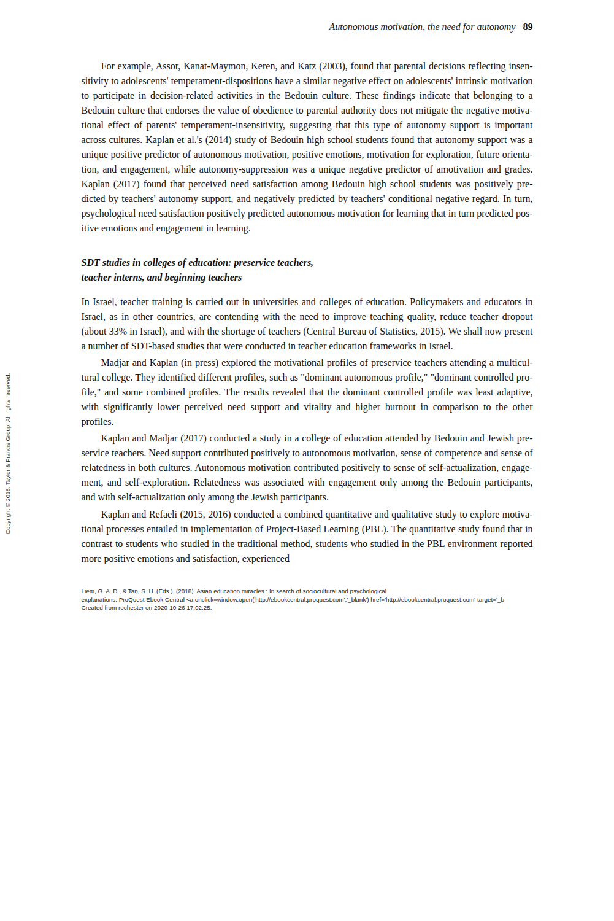Copyright © 2018. Taylor & Francis Group. All rights reserved.
Autonomous motivation, the need for autonomy 89
For example, Assor, Kanat-Maymon, Keren, and Katz (2003), found that parental decisions reflecting insensitivity to adolescents' temperament-dispositions have a similar negative effect on adolescents' intrinsic motivation to participate in decision-related activities in the Bedouin culture. These findings indicate that belonging to a Bedouin culture that endorses the value of obedience to parental authority does not mitigate the negative motivational effect of parents' temperament-insensitivity, suggesting that this type of autonomy support is important across cultures. Kaplan et al.'s (2014) study of Bedouin high school students found that autonomy support was a unique positive predictor of autonomous motivation, positive emotions, motivation for exploration, future orientation, and engagement, while autonomy-suppression was a unique negative predictor of amotivation and grades. Kaplan (2017) found that perceived need satisfaction among Bedouin high school students was positively predicted by teachers' autonomy support, and negatively predicted by teachers' conditional negative regard. In turn, psychological need satisfaction positively predicted autonomous motivation for learning that in turn predicted positive emotions and engagement in learning.
SDT studies in colleges of education: preservice teachers, teacher interns, and beginning teachers
In Israel, teacher training is carried out in universities and colleges of education. Policymakers and educators in Israel, as in other countries, are contending with the need to improve teaching quality, reduce teacher dropout (about 33% in Israel), and with the shortage of teachers (Central Bureau of Statistics, 2015). We shall now present a number of SDT-based studies that were conducted in teacher education frameworks in Israel.
Madjar and Kaplan (in press) explored the motivational profiles of preservice teachers attending a multicultural college. They identified different profiles, such as "dominant autonomous profile," "dominant controlled profile," and some combined profiles. The results revealed that the dominant controlled profile was least adaptive, with significantly lower perceived need support and vitality and higher burnout in comparison to the other profiles.
Kaplan and Madjar (2017) conducted a study in a college of education attended by Bedouin and Jewish preservice teachers. Need support contributed positively to autonomous motivation, sense of competence and sense of relatedness in both cultures. Autonomous motivation contributed positively to sense of self-actualization, engagement, and self-exploration. Relatedness was associated with engagement only among the Bedouin participants, and with self-actualization only among the Jewish participants.
Kaplan and Refaeli (2015, 2016) conducted a combined quantitative and qualitative study to explore motivational processes entailed in implementation of Project-Based Learning (PBL). The quantitative study found that in contrast to students who studied in the traditional method, students who studied in the PBL environment reported more positive emotions and satisfaction, experienced
Liem, G. A. D., & Tan, S. H. (Eds.). (2018). Asian education miracles : In search of sociocultural and psychological
explanations. ProQuest Ebook Central <a onclick=window.open('http://ebookcentral.proquest.com','_blank') href='http://ebookcentral.proquest.com' target='_b
Created from rochester on 2020-10-26 17:02:25.